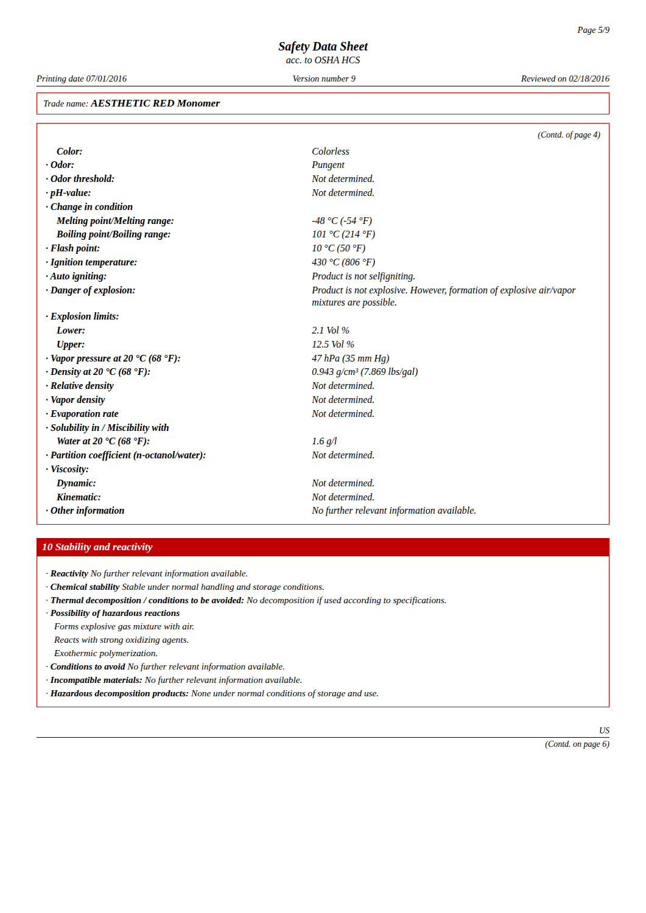Page 5/9
Safety Data Sheet
acc. to OSHA HCS
Printing date 07/01/2016 Version number 9 Reviewed on 02/18/2016
Trade name: AESTHETIC RED Monomer
(Contd. of page 4)
| Color: | Colorless |
| · Odor: | Pungent |
| · Odor threshold: | Not determined. |
| · pH-value: | Not determined. |
| · Change in condition | |
| Melting point/Melting range: | -48 °C (-54 °F) |
| Boiling point/Boiling range: | 101 °C (214 °F) |
| · Flash point: | 10 °C (50 °F) |
| · Ignition temperature: | 430 °C (806 °F) |
| · Auto igniting: | Product is not selfigniting. |
| · Danger of explosion: | Product is not explosive. However, formation of explosive air/vapor mixtures are possible. |
| · Explosion limits: | |
| Lower: | 2.1 Vol % |
| Upper: | 12.5 Vol % |
| · Vapor pressure at 20 °C (68 °F): | 47 hPa (35 mm Hg) |
| · Density at 20 °C (68 °F): | 0.943 g/cm³ (7.869 lbs/gal) |
| · Relative density | Not determined. |
| · Vapor density | Not determined. |
| · Evaporation rate | Not determined. |
| · Solubility in / Miscibility with | |
| Water at 20 °C (68 °F): | 1.6 g/l |
| · Partition coefficient (n-octanol/water): | Not determined. |
| · Viscosity: | |
| Dynamic: | Not determined. |
| Kinematic: | Not determined. |
| · Other information | No further relevant information available. |
10 Stability and reactivity
· Reactivity No further relevant information available.
· Chemical stability Stable under normal handling and storage conditions.
· Thermal decomposition / conditions to be avoided: No decomposition if used according to specifications.
· Possibility of hazardous reactions
Forms explosive gas mixture with air.
Reacts with strong oxidizing agents.
Exothermic polymerization.
· Conditions to avoid No further relevant information available.
· Incompatible materials: No further relevant information available.
· Hazardous decomposition products: None under normal conditions of storage and use.
US
(Contd. on page 6)